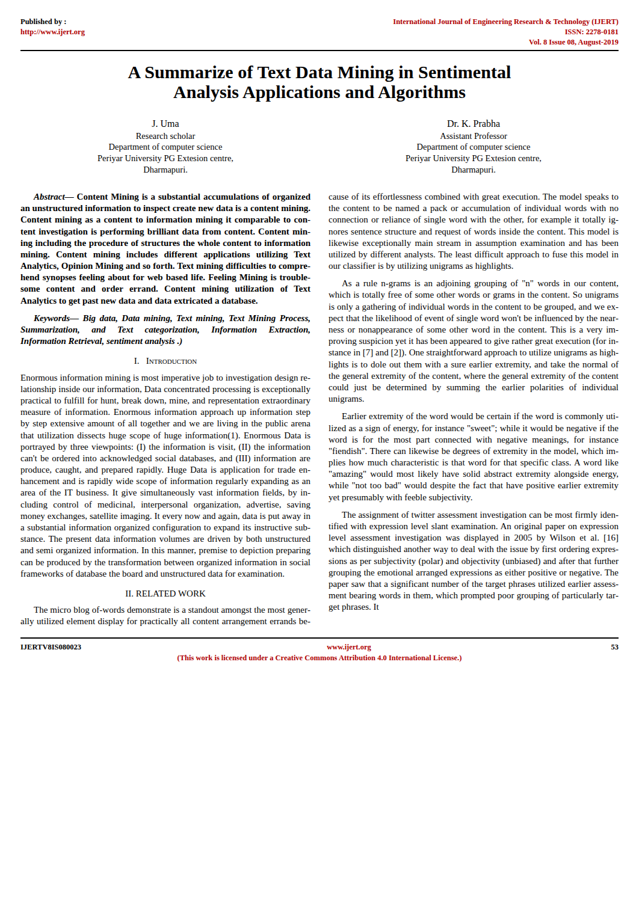Published by :
http://www.ijert.org
International Journal of Engineering Research & Technology (IJERT)
ISSN: 2278-0181
Vol. 8 Issue 08, August-2019
A Summarize of Text Data Mining in Sentimental
Analysis Applications and Algorithms
J. Uma
Research scholar
Department of computer science
Periyar University PG Extesion centre,
Dharmapuri.
Dr. K. Prabha
Assistant Professor
Department of computer science
Periyar University PG Extesion centre,
Dharmapuri.
Abstract— Content Mining is a substantial accumulations of organized an unstructured information to inspect create new data is a content mining. Content mining as a content to information mining it comparable to content investigation is performing brilliant data from content. Content mining including the procedure of structures the whole content to information mining. Content mining includes different applications utilizing Text Analytics, Opinion Mining and so forth. Text mining difficulties to comprehend synopses feeling about for web based life. Feeling Mining is troublesome content and order errand. Content mining utilization of Text Analytics to get past new data and data extricated a database.
Keywords— Big data, Data mining, Text mining, Text Mining Process, Summarization, and Text categorization, Information Extraction, Information Retrieval, sentiment analysis .)
I. Introduction
Enormous information mining is most imperative job to investigation design relationship inside our information, Data concentrated processing is exceptionally practical to fulfill for hunt, break down, mine, and representation extraordinary measure of information. Enormous information approach up information step by step extensive amount of all together and we are living in the public arena that utilization dissects huge scope of huge information(1). Enormous Data is portrayed by three viewpoints: (I) the information is visit, (II) the information can't be ordered into acknowledged social databases, and (III) information are produce, caught, and prepared rapidly. Huge Data is application for trade enhancement and is rapidly wide scope of information regularly expanding as an area of the IT business. It give simultaneously vast information fields, by including control of medicinal, interpersonal organization, advertise, saving money exchanges, satellite imaging. It every now and again, data is put away in a substantial information organized configuration to expand its instructive substance. The present data information volumes are driven by both unstructured and semi organized information. In this manner, premise to depiction preparing can be produced by the transformation between organized information in social frameworks of database the board and unstructured data for examination.
II. Related Work
The micro blog of-words demonstrate is a standout amongst the most generally utilized element display for practically all content arrangement errands because of its effortlessness combined with great execution. The model speaks to the content to be named a pack or accumulation of individual words with no connection or reliance of single word with the other, for example it totally ignores sentence structure and request of words inside the content. This model is likewise exceptionally main stream in assumption examination and has been utilized by different analysts. The least difficult approach to fuse this model in our classifier is by utilizing unigrams as highlights.
As a rule n-grams is an adjoining grouping of "n" words in our content, which is totally free of some other words or grams in the content. So unigrams is only a gathering of individual words in the content to be grouped, and we expect that the likelihood of event of single word won't be influenced by the nearness or nonappearance of some other word in the content. This is a very improving suspicion yet it has been appeared to give rather great execution (for instance in [7] and [2]). One straightforward approach to utilize unigrams as highlights is to dole out them with a sure earlier extremity, and take the normal of the general extremity of the content, where the general extremity of the content could just be determined by summing the earlier polarities of individual unigrams.
Earlier extremity of the word would be certain if the word is commonly utilized as a sign of energy, for instance "sweet"; while it would be negative if the word is for the most part connected with negative meanings, for instance "fiendish". There can likewise be degrees of extremity in the model, which implies how much characteristic is that word for that specific class. A word like "amazing" would most likely have solid abstract extremity alongside energy, while "not too bad" would despite the fact that have positive earlier extremity yet presumably with feeble subjectivity.
The assignment of twitter assessment investigation can be most firmly identified with expression level slant examination. An original paper on expression level assessment investigation was displayed in 2005 by Wilson et al. [16] which distinguished another way to deal with the issue by first ordering expressions as per subjectivity (polar) and objectivity (unbiased) and after that further grouping the emotional arranged expressions as either positive or negative. The paper saw that a significant number of the target phrases utilized earlier assessment bearing words in them, which prompted poor grouping of particularly target phrases. It
IJERTV8IS080023
www.ijert.org
(This work is licensed under a Creative Commons Attribution 4.0 International License.)
53